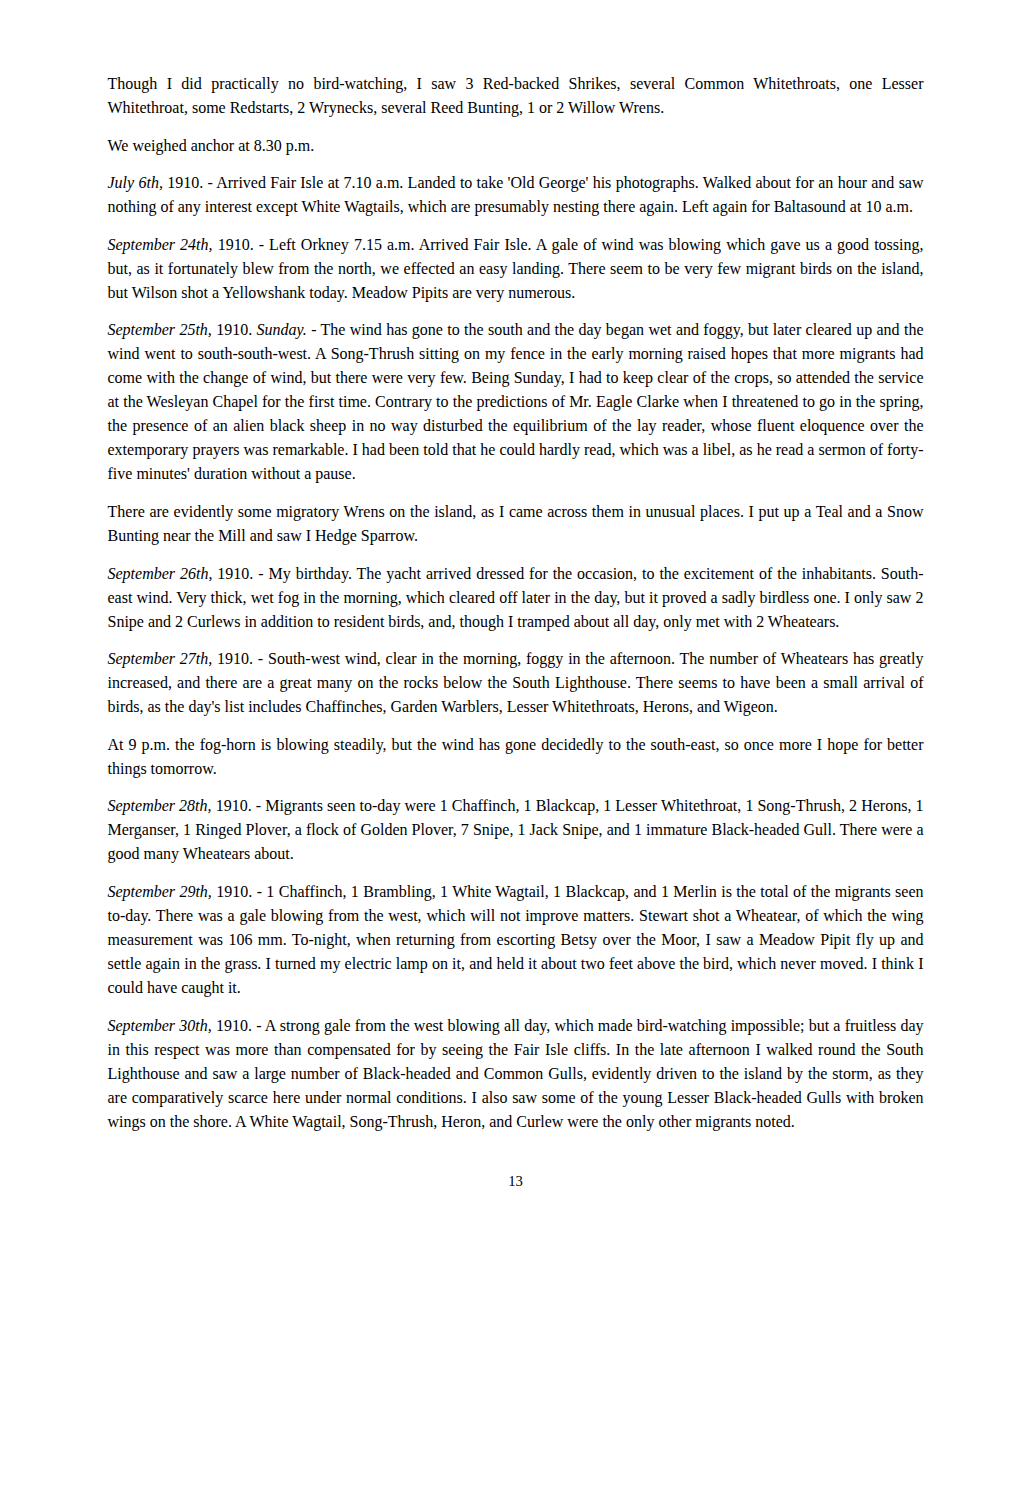Though I did practically no bird-watching, I saw 3 Red-backed Shrikes, several Common Whitethroats, one Lesser Whitethroat, some Redstarts, 2 Wrynecks, several Reed Bunting, 1 or 2 Willow Wrens.
We weighed anchor at 8.30 p.m.
July 6th, 1910. - Arrived Fair Isle at 7.10 a.m. Landed to take 'Old George' his photographs. Walked about for an hour and saw nothing of any interest except White Wagtails, which are presumably nesting there again. Left again for Baltasound at 10 a.m.
September 24th, 1910. - Left Orkney 7.15 a.m. Arrived Fair Isle. A gale of wind was blowing which gave us a good tossing, but, as it fortunately blew from the north, we effected an easy landing. There seem to be very few migrant birds on the island, but Wilson shot a Yellowshank today. Meadow Pipits are very numerous.
September 25th, 1910. Sunday. - The wind has gone to the south and the day began wet and foggy, but later cleared up and the wind went to south-south-west. A Song-Thrush sitting on my fence in the early morning raised hopes that more migrants had come with the change of wind, but there were very few. Being Sunday, I had to keep clear of the crops, so attended the service at the Wesleyan Chapel for the first time. Contrary to the predictions of Mr. Eagle Clarke when I threatened to go in the spring, the presence of an alien black sheep in no way disturbed the equilibrium of the lay reader, whose fluent eloquence over the extemporary prayers was remarkable. I had been told that he could hardly read, which was a libel, as he read a sermon of forty-five minutes' duration without a pause.
There are evidently some migratory Wrens on the island, as I came across them in unusual places. I put up a Teal and a Snow Bunting near the Mill and saw I Hedge Sparrow.
September 26th, 1910. - My birthday. The yacht arrived dressed for the occasion, to the excitement of the inhabitants. South-east wind. Very thick, wet fog in the morning, which cleared off later in the day, but it proved a sadly birdless one. I only saw 2 Snipe and 2 Curlews in addition to resident birds, and, though I tramped about all day, only met with 2 Wheatears.
September 27th, 1910. - South-west wind, clear in the morning, foggy in the afternoon. The number of Wheatears has greatly increased, and there are a great many on the rocks below the South Lighthouse. There seems to have been a small arrival of birds, as the day's list includes Chaffinches, Garden Warblers, Lesser Whitethroats, Herons, and Wigeon.
At 9 p.m. the fog-horn is blowing steadily, but the wind has gone decidedly to the south-east, so once more I hope for better things tomorrow.
September 28th, 1910. - Migrants seen to-day were 1 Chaffinch, 1 Blackcap, 1 Lesser Whitethroat, 1 Song-Thrush, 2 Herons, 1 Merganser, 1 Ringed Plover, a flock of Golden Plover, 7 Snipe, 1 Jack Snipe, and 1 immature Black-headed Gull. There were a good many Wheatears about.
September 29th, 1910. - 1 Chaffinch, 1 Brambling, 1 White Wagtail, 1 Blackcap, and 1 Merlin is the total of the migrants seen to-day. There was a gale blowing from the west, which will not improve matters. Stewart shot a Wheatear, of which the wing measurement was 106 mm. To-night, when returning from escorting Betsy over the Moor, I saw a Meadow Pipit fly up and settle again in the grass. I turned my electric lamp on it, and held it about two feet above the bird, which never moved. I think I could have caught it.
September 30th, 1910. - A strong gale from the west blowing all day, which made bird-watching impossible; but a fruitless day in this respect was more than compensated for by seeing the Fair Isle cliffs. In the late afternoon I walked round the South Lighthouse and saw a large number of Black-headed and Common Gulls, evidently driven to the island by the storm, as they are comparatively scarce here under normal conditions. I also saw some of the young Lesser Black-headed Gulls with broken wings on the shore. A White Wagtail, Song-Thrush, Heron, and Curlew were the only other migrants noted.
13